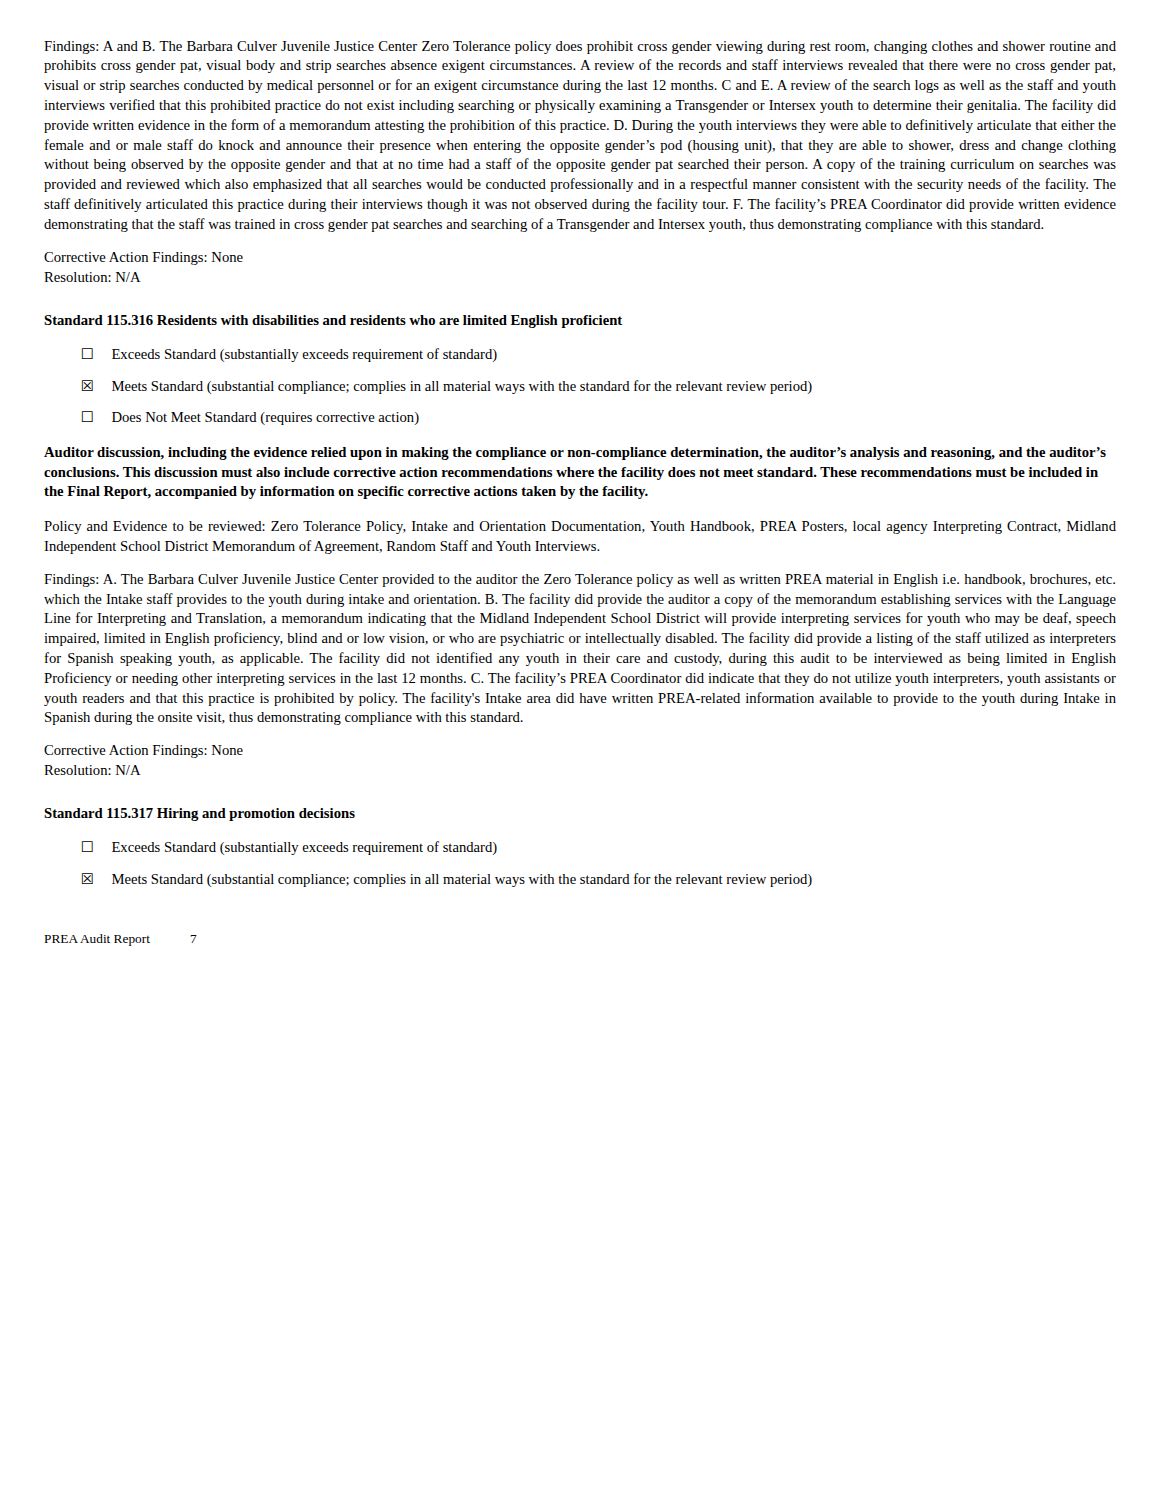Findings: A and B. The Barbara Culver Juvenile Justice Center Zero Tolerance policy does prohibit cross gender viewing during rest room, changing clothes and shower routine and prohibits cross gender pat, visual body and strip searches absence exigent circumstances. A review of the records and staff interviews revealed that there were no cross gender pat, visual or strip searches conducted by medical personnel or for an exigent circumstance during the last 12 months. C and E. A review of the search logs as well as the staff and youth interviews verified that this prohibited practice do not exist including searching or physically examining a Transgender or Intersex youth to determine their genitalia. The facility did provide written evidence in the form of a memorandum attesting the prohibition of this practice. D. During the youth interviews they were able to definitively articulate that either the female and or male staff do knock and announce their presence when entering the opposite gender’s pod (housing unit), that they are able to shower, dress and change clothing without being observed by the opposite gender and that at no time had a staff of the opposite gender pat searched their person. A copy of the training curriculum on searches was provided and reviewed which also emphasized that all searches would be conducted professionally and in a respectful manner consistent with the security needs of the facility. The staff definitively articulated this practice during their interviews though it was not observed during the facility tour. F. The facility’s PREA Coordinator did provide written evidence demonstrating that the staff was trained in cross gender pat searches and searching of a Transgender and Intersex youth, thus demonstrating compliance with this standard.
Corrective Action Findings: None
Resolution: N/A
Standard 115.316 Residents with disabilities and residents who are limited English proficient
☐Exceeds Standard (substantially exceeds requirement of standard)
☒Meets Standard (substantial compliance; complies in all material ways with the standard for the relevant review period)
☐Does Not Meet Standard (requires corrective action)
Auditor discussion, including the evidence relied upon in making the compliance or non-compliance determination, the auditor’s analysis and reasoning, and the auditor’s conclusions. This discussion must also include corrective action recommendations where the facility does not meet standard. These recommendations must be included in the Final Report, accompanied by information on specific corrective actions taken by the facility.
Policy and Evidence to be reviewed: Zero Tolerance Policy, Intake and Orientation Documentation, Youth Handbook, PREA Posters, local agency Interpreting Contract, Midland Independent School District Memorandum of Agreement, Random Staff and Youth Interviews.
Findings: A. The Barbara Culver Juvenile Justice Center provided to the auditor the Zero Tolerance policy as well as written PREA material in English i.e. handbook, brochures, etc. which the Intake staff provides to the youth during intake and orientation. B. The facility did provide the auditor a copy of the memorandum establishing services with the Language Line for Interpreting and Translation, a memorandum indicating that the Midland Independent School District will provide interpreting services for youth who may be deaf, speech impaired, limited in English proficiency, blind and or low vision, or who are psychiatric or intellectually disabled. The facility did provide a listing of the staff utilized as interpreters for Spanish speaking youth, as applicable. The facility did not identified any youth in their care and custody, during this audit to be interviewed as being limited in English Proficiency or needing other interpreting services in the last 12 months. C. The facility’s PREA Coordinator did indicate that they do not utilize youth interpreters, youth assistants or youth readers and that this practice is prohibited by policy. The facility's Intake area did have written PREA-related information available to provide to the youth during Intake in Spanish during the onsite visit, thus demonstrating compliance with this standard.
Corrective Action Findings: None
Resolution: N/A
Standard 115.317 Hiring and promotion decisions
☐Exceeds Standard (substantially exceeds requirement of standard)
☒Meets Standard (substantial compliance; complies in all material ways with the standard for the relevant review period)
PREA Audit Report7